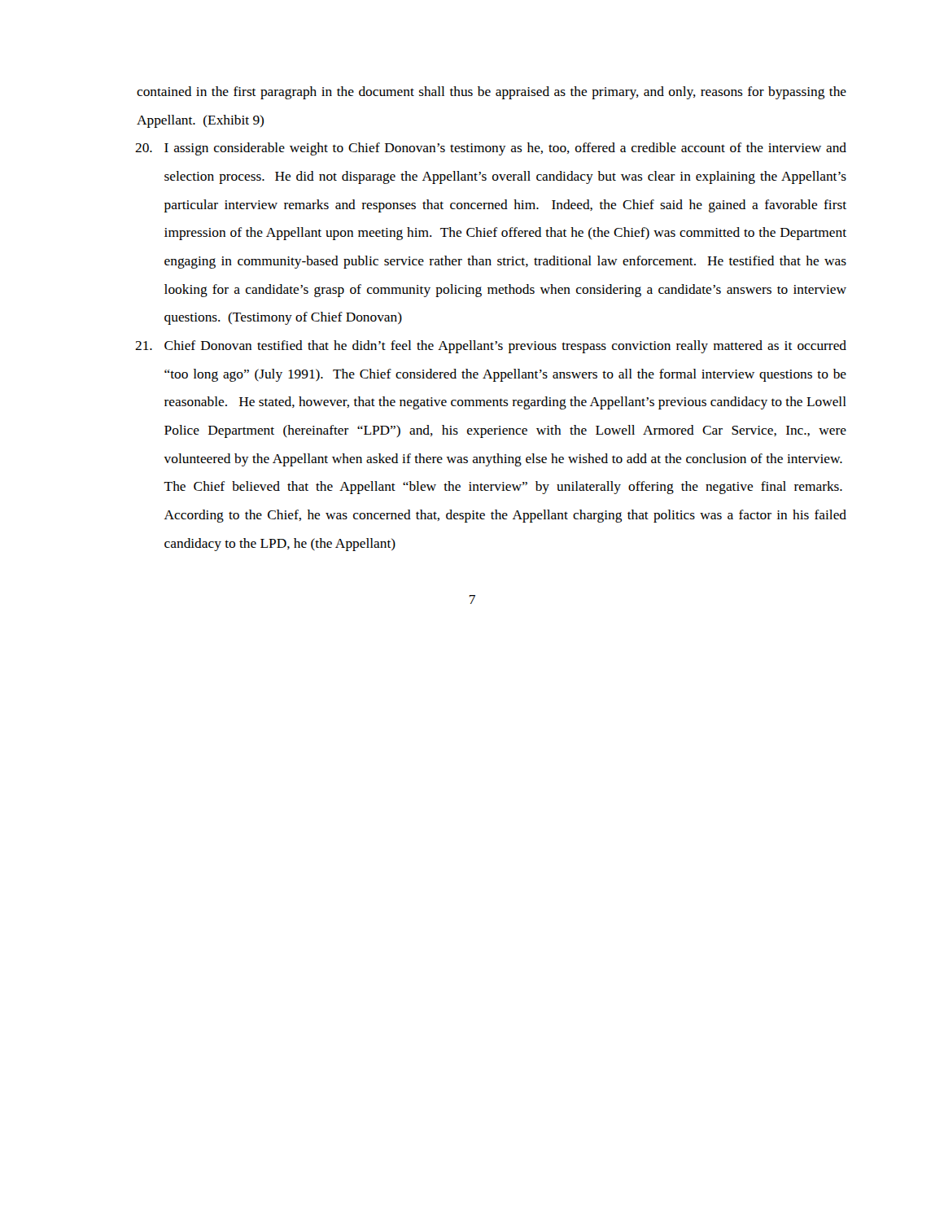contained in the first paragraph in the document shall thus be appraised as the primary, and only, reasons for bypassing the Appellant. (Exhibit 9)
I assign considerable weight to Chief Donovan’s testimony as he, too, offered a credible account of the interview and selection process. He did not disparage the Appellant’s overall candidacy but was clear in explaining the Appellant’s particular interview remarks and responses that concerned him. Indeed, the Chief said he gained a favorable first impression of the Appellant upon meeting him. The Chief offered that he (the Chief) was committed to the Department engaging in community-based public service rather than strict, traditional law enforcement. He testified that he was looking for a candidate’s grasp of community policing methods when considering a candidate’s answers to interview questions. (Testimony of Chief Donovan)
Chief Donovan testified that he didn’t feel the Appellant’s previous trespass conviction really mattered as it occurred “too long ago” (July 1991). The Chief considered the Appellant’s answers to all the formal interview questions to be reasonable. He stated, however, that the negative comments regarding the Appellant’s previous candidacy to the Lowell Police Department (hereinafter “LPD”) and, his experience with the Lowell Armored Car Service, Inc., were volunteered by the Appellant when asked if there was anything else he wished to add at the conclusion of the interview. The Chief believed that the Appellant “blew the interview” by unilaterally offering the negative final remarks. According to the Chief, he was concerned that, despite the Appellant charging that politics was a factor in his failed candidacy to the LPD, he (the Appellant)
7